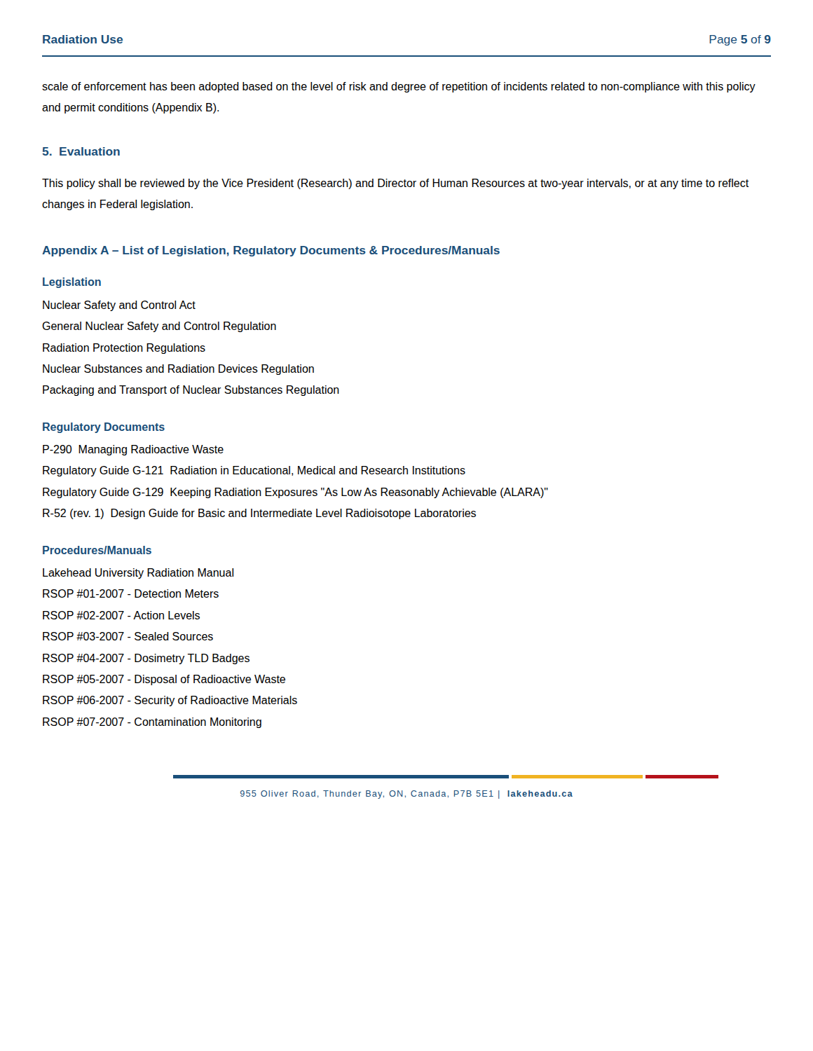Radiation Use Page 5 of 9
scale of enforcement has been adopted based on the level of risk and degree of repetition of incidents related to non-compliance with this policy and permit conditions (Appendix B).
5. Evaluation
This policy shall be reviewed by the Vice President (Research) and Director of Human Resources at two-year intervals, or at any time to reflect changes in Federal legislation.
Appendix A – List of Legislation, Regulatory Documents & Procedures/Manuals
Legislation
Nuclear Safety and Control Act
General Nuclear Safety and Control Regulation
Radiation Protection Regulations
Nuclear Substances and Radiation Devices Regulation
Packaging and Transport of Nuclear Substances Regulation
Regulatory Documents
P-290 Managing Radioactive Waste
Regulatory Guide G-121 Radiation in Educational, Medical and Research Institutions
Regulatory Guide G-129 Keeping Radiation Exposures "As Low As Reasonably Achievable (ALARA)"
R-52 (rev. 1) Design Guide for Basic and Intermediate Level Radioisotope Laboratories
Procedures/Manuals
Lakehead University Radiation Manual
RSOP #01-2007 - Detection Meters
RSOP #02-2007 - Action Levels
RSOP #03-2007 - Sealed Sources
RSOP #04-2007 - Dosimetry TLD Badges
RSOP #05-2007 - Disposal of Radioactive Waste
RSOP #06-2007 - Security of Radioactive Materials
RSOP #07-2007 - Contamination Monitoring
955 Oliver Road, Thunder Bay, ON, Canada, P7B 5E1 | lakeheadu.ca